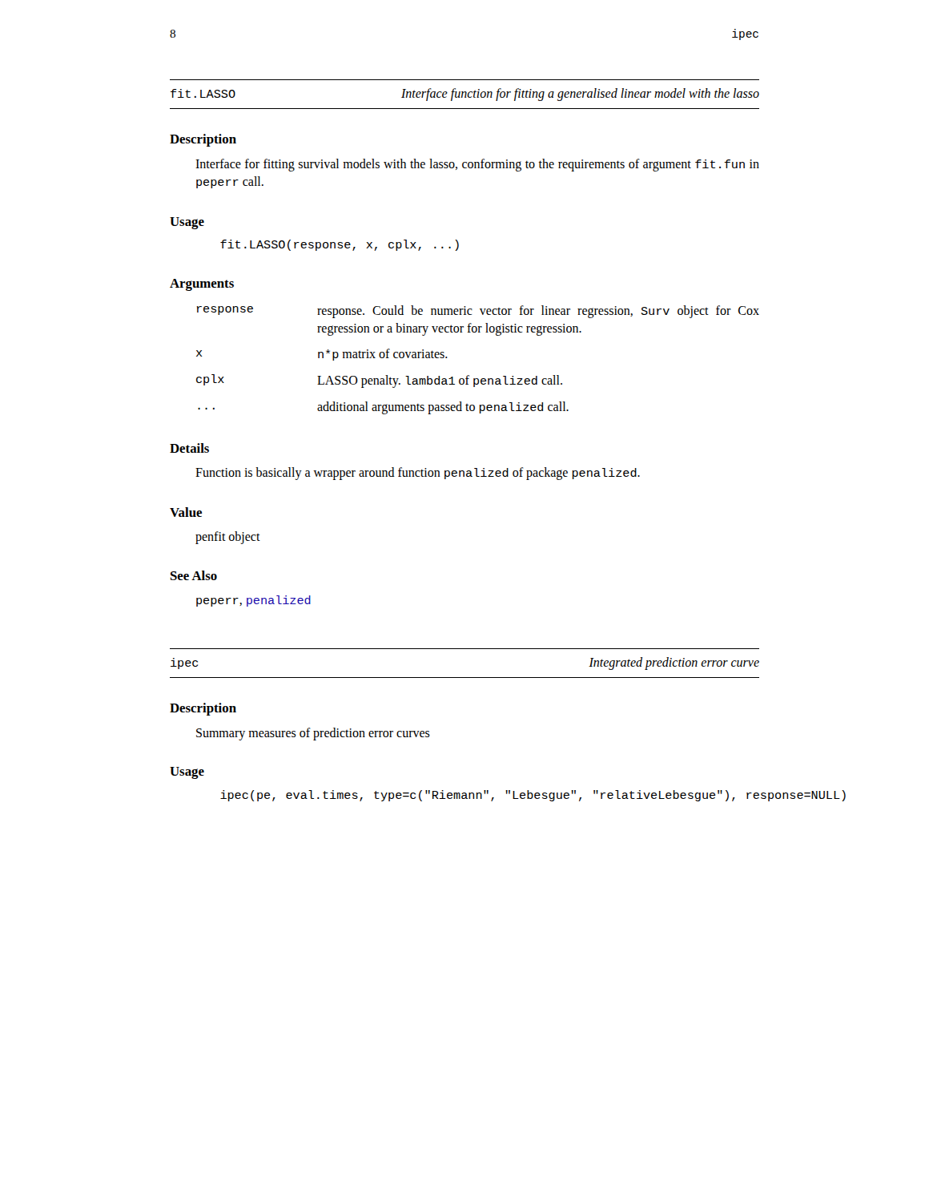8 ipec
fit.LASSO Interface function for fitting a generalised linear model with the lasso
Description
Interface for fitting survival models with the lasso, conforming to the requirements of argument fit.fun in peperr call.
Usage
fit.LASSO(response, x, cplx, ...)
Arguments
response
response. Could be numeric vector for linear regression, Surv object for Cox regression or a binary vector for logistic regression.
x
n*p matrix of covariates.
cplx
LASSO penalty. lambda1 of penalized call.
...
additional arguments passed to penalized call.
Details
Function is basically a wrapper around function penalized of package penalized.
Value
penfit object
See Also
peperr, penalized
ipec Integrated prediction error curve
Description
Summary measures of prediction error curves
Usage
ipec(pe, eval.times, type=c("Riemann", "Lebesgue", "relativeLebesgue"), response=NULL)